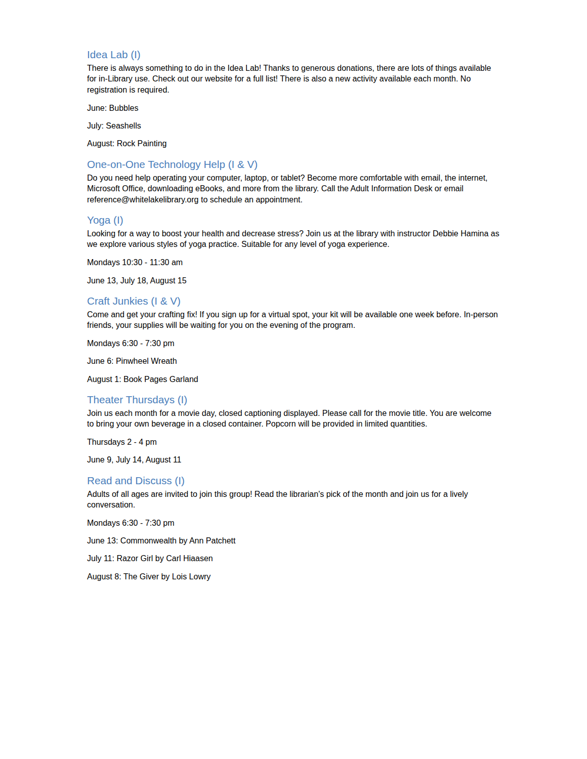Idea Lab (I)
There is always something to do in the Idea Lab! Thanks to generous donations, there are lots of things available for in-Library use. Check out our website for a full list! There is also a new activity available each month. No registration is required.
June: Bubbles
July: Seashells
August: Rock Painting
One-on-One Technology Help (I & V)
Do you need help operating your computer, laptop, or tablet? Become more comfortable with email, the internet, Microsoft Office, downloading eBooks, and more from the library. Call the Adult Information Desk or email reference@whitelakelibrary.org to schedule an appointment.
Yoga (I)
Looking for a way to boost your health and decrease stress? Join us at the library with instructor Debbie Hamina as we explore various styles of yoga practice. Suitable for any level of yoga experience.
Mondays 10:30 - 11:30 am
June 13, July 18, August 15
Craft Junkies (I & V)
Come and get your crafting fix! If you sign up for a virtual spot, your kit will be available one week before. In-person friends, your supplies will be waiting for you on the evening of the program.
Mondays 6:30 - 7:30 pm
June 6: Pinwheel Wreath
August 1: Book Pages Garland
Theater Thursdays (I)
Join us each month for a movie day, closed captioning displayed. Please call for the movie title. You are welcome to bring your own beverage in a closed container. Popcorn will be provided in limited quantities.
Thursdays 2 - 4 pm
June 9, July 14, August 11
Read and Discuss (I)
Adults of all ages are invited to join this group! Read the librarian's pick of the month and join us for a lively conversation.
Mondays 6:30 - 7:30 pm
June 13: Commonwealth by Ann Patchett
July 11: Razor Girl by Carl Hiaasen
August 8: The Giver by Lois Lowry